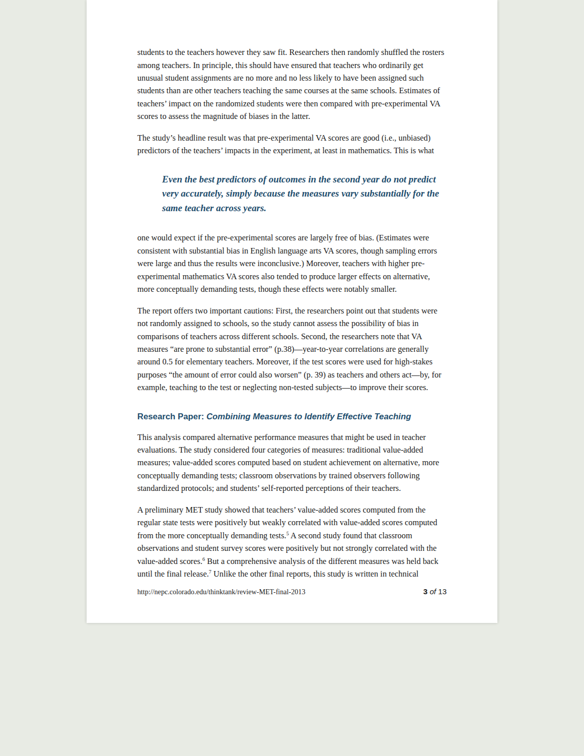students to the teachers however they saw fit. Researchers then randomly shuffled the rosters among teachers. In principle, this should have ensured that teachers who ordinarily get unusual student assignments are no more and no less likely to have been assigned such students than are other teachers teaching the same courses at the same schools. Estimates of teachers’ impact on the randomized students were then compared with pre-experimental VA scores to assess the magnitude of biases in the latter.
The study’s headline result was that pre-experimental VA scores are good (i.e., unbiased) predictors of the teachers’ impacts in the experiment, at least in mathematics. This is what
Even the best predictors of outcomes in the second year do not predict very accurately, simply because the measures vary substantially for the same teacher across years.
one would expect if the pre-experimental scores are largely free of bias. (Estimates were consistent with substantial bias in English language arts VA scores, though sampling errors were large and thus the results were inconclusive.) Moreover, teachers with higher pre-experimental mathematics VA scores also tended to produce larger effects on alternative, more conceptually demanding tests, though these effects were notably smaller.
The report offers two important cautions: First, the researchers point out that students were not randomly assigned to schools, so the study cannot assess the possibility of bias in comparisons of teachers across different schools. Second, the researchers note that VA measures “are prone to substantial error” (p.38)—year-to-year correlations are generally around 0.5 for elementary teachers. Moreover, if the test scores were used for high-stakes purposes “the amount of error could also worsen” (p. 39) as teachers and others act—by, for example, teaching to the test or neglecting non-tested subjects—to improve their scores.
Research Paper: Combining Measures to Identify Effective Teaching
This analysis compared alternative performance measures that might be used in teacher evaluations. The study considered four categories of measures: traditional value-added measures; value-added scores computed based on student achievement on alternative, more conceptually demanding tests; classroom observations by trained observers following standardized protocols; and students’ self-reported perceptions of their teachers.
A preliminary MET study showed that teachers’ value-added scores computed from the regular state tests were positively but weakly correlated with value-added scores computed from the more conceptually demanding tests.5 A second study found that classroom observations and student survey scores were positively but not strongly correlated with the value-added scores.6 But a comprehensive analysis of the different measures was held back until the final release.7 Unlike the other final reports, this study is written in technical
http://nepc.colorado.edu/thinktank/review-MET-final-2013 3 of 13